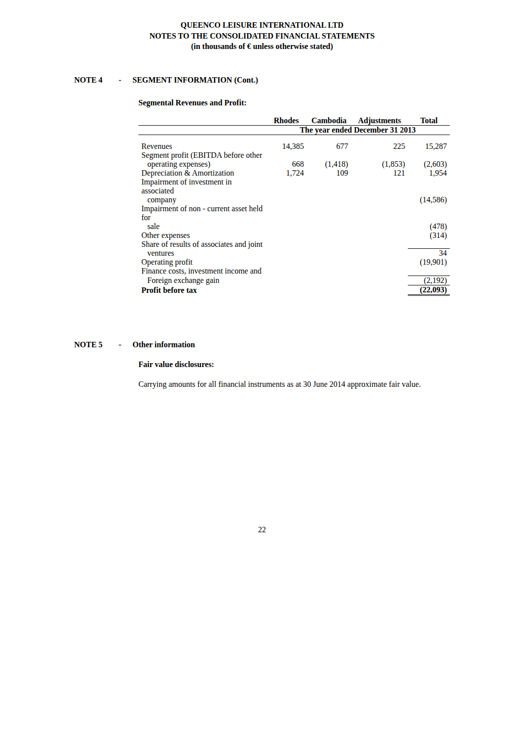QUEENCO LEISURE INTERNATIONAL LTD
NOTES TO THE CONSOLIDATED FINANCIAL STATEMENTS
(in thousands of € unless otherwise stated)
NOTE 4-SEGMENT INFORMATION (Cont.)
Segmental Revenues and Profit:
| | Rhodes | Cambodia | Adjustments | Total |
| --- | --- | --- | --- | --- |
| | The year ended December 31 2013 |
| Revenues | 14,385 | 677 | 225 | 15,287 |
| Segment profit (EBITDA before other | | | | |
| operating expenses) | 668 | (1,418) | (1,853) | (2,603) |
| Depreciation & Amortization | 1,724 | 109 | 121 | 1,954 |
| Impairment of investment in associated | | | | |
| company | | | | (14,586) |
| Impairment of non - current asset held for | | | | |
| sale | | | | (478) |
| Other expenses | | | | (314) |
| Share of results of associates and joint | | | | |
| ventures | | | | 34 |
| Operating profit | | | | (19,901) |
| Finance costs, investment income and | | | | |
| Foreign exchange gain | | | | (2,192) |
| Profit before tax | | | | (22,093) |
NOTE 5-Other information
Fair value disclosures:
Carrying amounts for all financial instruments as at 30 June 2014 approximate fair value.
22